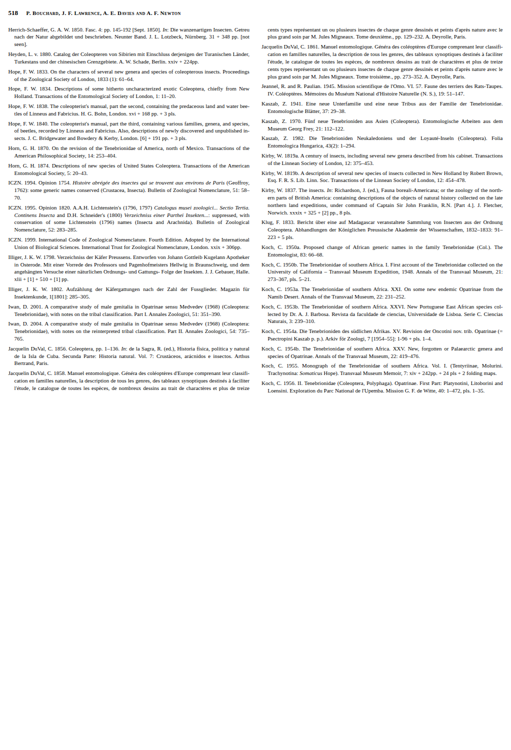518 P. Bouchard, J. F. Lawrence, A. E. Davies and A. F. Newton
Herrich-Schaeffer, G. A. W. 1850. Fasc. 4: pp. 145-192 [Sept. 1850]. In: Die wanzenartigen Insecten. Getreu nach der Natur abgebildet und beschrieben. Neunter Band. J. L. Lotzbeck, Nürnberg. 31 + 348 pp. [not seen].
Heyden, L. v. 1880. Catalog der Coleopteren von Sibirien mit Einschluss derjenigen der Turanischen Länder, Turkestans und der chinesischen Grenzgebiete. A. W. Schade, Berlin. xxiv + 224pp.
Hope, F. W. 1833. On the characters of several new genera and species of coleopterous insects. Proceedings of the Zoological Society of London, 1833 (1): 61–64.
Hope, F. W. 1834. Descriptions of some hitherto uncharacterized exotic Coleoptera, chiefly from New Holland. Transactions of the Entomological Society of London, 1: 11–20.
Hope, F. W. 1838. The coleopterist's manual, part the second, containing the predaceous land and water beetles of Linneus and Fabricius. H. G. Bohn, London. xvi + 168 pp. + 3 pls.
Hope, F. W. 1840. The coleopterist's manual, part the third, containing various families, genera, and species, of beetles, recorded by Linneus and Fabricius. Also, descriptions of newly discovered and unpublished insects. J. C. Bridgewater and Bowdery & Kerby, London. [6] + 191 pp. + 3 pls.
Horn, G. H. 1870. On the revision of the Tenebrionidae of America, north of Mexico. Transactions of the American Philosophical Society, 14: 253–404.
Horn, G. H. 1874. Descriptions of new species of United States Coleoptera. Transactions of the American Entomological Society, 5: 20–43.
ICZN. 1994. Opinion 1754. Histoire abrégée des insectes qui se trouvent aux environs de Paris (Geoffroy, 1762): some generic names conserved (Crustacea, Insecta). Bulletin of Zoological Nomenclature, 51: 58–70.
ICZN. 1995. Opinion 1820. A.A.H. Lichtenstein's (1796, 1797) Catalogus musei zoologici... Sectio Tertia. Continens Insecta and D.H. Schneider's (1800) Verzeichniss einer Parthei Insekten...: suppressed, with conservation of some Lichtenstein (1796) names (Insecta and Arachnida). Bulletin of Zoological Nomenclature, 52: 283–285.
ICZN. 1999. International Code of Zoological Nomenclature. Fourth Edition. Adopted by the International Union of Biological Sciences. International Trust for Zoological Nomenclature, London. xxix + 306pp.
Illiger, J. K. W. 1798. Verzeichniss der Käfer Preussens. Entworfen von Johann Gottleib Kugelann Apotheker in Osterode. Mit einer Vorrede des Professors und Pagenhofmeisters Hellwig in Braunschweig, und dem angehängten Versuche einer näturlichen Ordnungs- und Gattungs- Folge der Insekten. J. J. Gebauer, Halle. xlii + [1] + 510 + [1] pp.
Illiger, J. K. W. 1802. Aufzählung der Käfergattungen nach der Zahl der Fussglieder. Magazin für Insektenkunde, 1[1801]: 285–305.
Iwan, D. 2001. A comparative study of male genitalia in Opatrinae sensu Medvedev (1968) (Coleoptera: Tenebrionidae), with notes on the tribal classification. Part I. Annales Zoologici, 51: 351–390.
Iwan, D. 2004. A comparative study of male genitalia in Opatrinae sensu Medvedev (1968) (Coleoptera: Tenebrionidae), with notes on the reinterpreted tribal classification. Part II. Annales Zoologici, 54: 735–765.
Jacquelin DuVal, C. 1856. Coleoptera, pp. 1–136. In: de la Sagra, R. (ed.), Historia física, política y natural de la Isla de Cuba. Secunda Parte: Historia natural. Vol. 7: Crustàceos, arácnidos e insectos. Arthus Bertrand, Paris.
Jacquelin DuVal, C. 1858. Manuel entomologique. Généra des coléoptères d'Europe comprenant leur classification en familles naturelles, la description de tous les genres, des tableaux synoptiques destinés à faciliter l'étude, le catalogue de toutes les espèces, de nombreux dessins au trait de charactères et plus de treize cents types représentant un ou plusieurs insectes de chaque genre dessinés et peints d'après nature avec le plus grand soin par M. Jules Migneaux. Tome deuxième., pp. 129–232. A. Deyrolle, Paris.
Jacquelin DuVal, C. 1861. Manuel entomologique. Généra des coléoptères d'Europe comprenant leur classification en familles naturelles, la description de tous les genres, des tableaux synoptiques destinés à faciliter l'étude, le catalogue de toutes les espèces, de nombreux dessins au trait de charactères et plus de treize cents types représentant un ou plusieurs insectes de chaque genre dessinés et peints d'après nature avec le plus grand soin par M. Jules Migneaux. Tome troisième., pp. 273–352. A. Deyrolle, Paris.
Jeannel, R. and R. Paulian. 1945. Mission scientifique de l'Omo. VI. 57. Faune des terriers des Rats-Taupes. IV. Coléoptères. Mémoires du Muséum National d'Histoire Naturelle (N. S.), 19: 51–147.
Kaszab, Z. 1941. Eine neue Unterfamilie und eine neue Tribus aus der Familie der Tenebrionidae. Entomologische Blätter, 37: 29–38.
Kaszab, Z. 1970. Fünf neue Tenebrioniden aus Asien (Coleoptera). Entomologische Arbeiten aus dem Museum Georg Frey, 21: 112–122.
Kaszab, Z. 1982. Die Tenebrioniden Neukaledoniens und der Loyauté-Inseln (Coleoptera). Folia Entomologica Hungarica, 43(2): 1–294.
Kirby, W. 1819a. A century of insects, including several new genera described from his cabinet. Transactions of the Linnean Society of London, 12: 375–453.
Kirby, W. 1819b. A description of several new species of insects collected in New Holland by Robert Brown, Esq. F. R. S. Lib. Linn. Soc. Transactions of the Linnean Society of London, 12: 454–478.
Kirby, W. 1837. The insects. In: Richardson, J. (ed.), Fauna boreali-Americana; or the zoology of the northern parts of British America: containing descriptions of the objects of natural history collected on the late northern land expeditions, under command of Captain Sir John Franklin, R.N. [Part 4.]. J. Fletcher, Norwich. xxxix + 325 + [2] pp., 8 pls.
Klug, F. 1833. Bericht über eine auf Madagascar veranstaltete Sammlung von Insecten aus der Ordnung Coleoptera. Abhandlungen der Königlichen Preussische Akademie der Wissenschaften, 1832–1833: 91–223 + 5 pls.
Koch, C. 1950a. Proposed change of African generic names in the family Tenebrionidae (Col.). The Entomologist, 83: 66–68.
Koch, C. 1950b. The Tenebrionidae of southern Africa. I. First account of the Tenebrionidae collected on the University of California – Transvaal Museum Expedition, 1948. Annals of the Transvaal Museum, 21: 273–367, pls. 5–21.
Koch, C. 1953a. The Tenebrionidae of southern Africa. XXI. On some new endemic Opatrinae from the Namib Desert. Annals of the Transvaal Museum, 22: 231–252.
Koch, C. 1953b. The Tenebrionidae of southern Africa. XXVI. New Portuguese East African species collected by Dr. A. J. Barbosa. Revista da faculdade de ciencias, Universidade de Lisboa. Serie C. Ciencias Naturais, 3: 239–310.
Koch, C. 1954a. Die Tenebrioniden des südlichen Afrikas. XV. Revision der Oncotini nov. trib. Opatrinae (= Psectropini Kaszab p. p.). Arkiv för Zoologi, 7 [1954–55]: 1-96 + pls. 1–4.
Koch, C. 1954b. The Tenebrionidae of southern Africa. XXV. New, forgotten or Palaearctic genera and species of Opatrinae. Annals of the Transvaal Museum, 22: 419–476.
Koch, C. 1955. Monograph of the Tenebrionidae of southern Africa. Vol. I. (Tentyriinae, Molurini. Trachynotina: Somaticus Hope). Transvaal Museum Memoir, 7: xiv + 242pp. + 24 pls + 2 folding maps.
Koch, C. 1956. II. Tenebrionidae (Coleoptera, Polyphaga). Opatrinae. First Part: Platynotini, Litoborini and Loensini. Exploration du Parc National de l'Upemba. Mission G. F. de Witte, 40: 1–472, pls. 1–35.